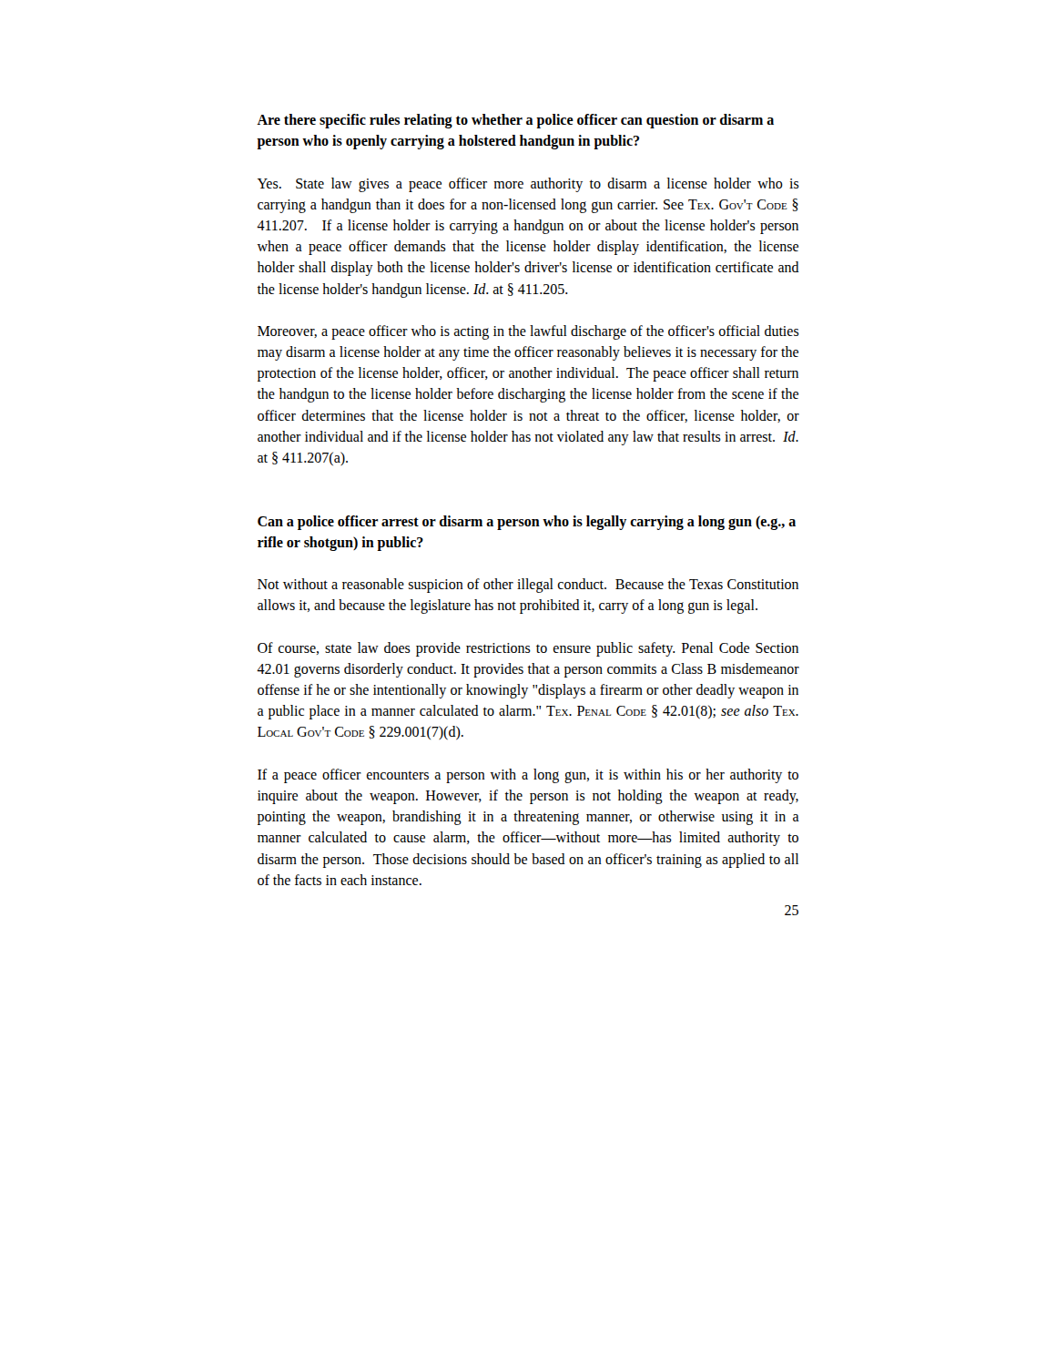Are there specific rules relating to whether a police officer can question or disarm a person who is openly carrying a holstered handgun in public?
Yes. State law gives a peace officer more authority to disarm a license holder who is carrying a handgun than it does for a non-licensed long gun carrier. See Tex. Gov't Code § 411.207. If a license holder is carrying a handgun on or about the license holder's person when a peace officer demands that the license holder display identification, the license holder shall display both the license holder's driver's license or identification certificate and the license holder's handgun license. Id. at § 411.205.
Moreover, a peace officer who is acting in the lawful discharge of the officer's official duties may disarm a license holder at any time the officer reasonably believes it is necessary for the protection of the license holder, officer, or another individual. The peace officer shall return the handgun to the license holder before discharging the license holder from the scene if the officer determines that the license holder is not a threat to the officer, license holder, or another individual and if the license holder has not violated any law that results in arrest. Id. at § 411.207(a).
Can a police officer arrest or disarm a person who is legally carrying a long gun (e.g., a rifle or shotgun) in public?
Not without a reasonable suspicion of other illegal conduct. Because the Texas Constitution allows it, and because the legislature has not prohibited it, carry of a long gun is legal.
Of course, state law does provide restrictions to ensure public safety. Penal Code Section 42.01 governs disorderly conduct. It provides that a person commits a Class B misdemeanor offense if he or she intentionally or knowingly "displays a firearm or other deadly weapon in a public place in a manner calculated to alarm." Tex. Penal Code § 42.01(8); see also Tex. Local Gov't Code § 229.001(7)(d).
If a peace officer encounters a person with a long gun, it is within his or her authority to inquire about the weapon. However, if the person is not holding the weapon at ready, pointing the weapon, brandishing it in a threatening manner, or otherwise using it in a manner calculated to cause alarm, the officer—without more—has limited authority to disarm the person. Those decisions should be based on an officer's training as applied to all of the facts in each instance.
25